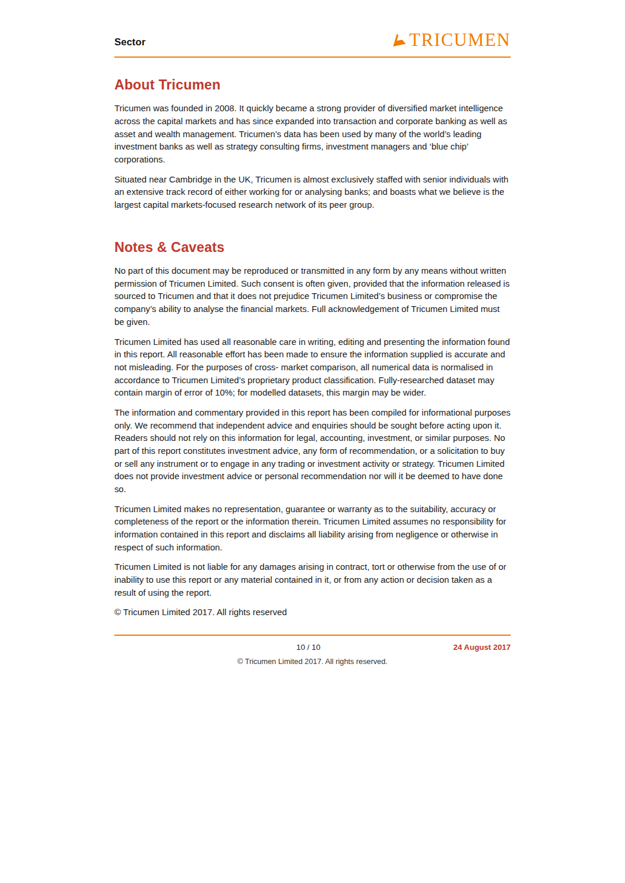Sector
TRICUMEN
About Tricumen
Tricumen was founded in 2008. It quickly became a strong provider of diversified market intelligence across the capital markets and has since expanded into transaction and corporate banking as well as asset and wealth management. Tricumen’s data has been used by many of the world’s leading investment banks as well as strategy consulting firms, investment managers and ‘blue chip’ corporations.
Situated near Cambridge in the UK, Tricumen is almost exclusively staffed with senior individuals with an extensive track record of either working for or analysing banks; and boasts what we believe is the largest capital markets-focused research network of its peer group.
Notes & Caveats
No part of this document may be reproduced or transmitted in any form by any means without written permission of Tricumen Limited. Such consent is often given, provided that the information released is sourced to Tricumen and that it does not prejudice Tricumen Limited’s business or compromise the company’s ability to analyse the financial markets. Full acknowledgement of Tricumen Limited must be given.
Tricumen Limited has used all reasonable care in writing, editing and presenting the information found in this report. All reasonable effort has been made to ensure the information supplied is accurate and not misleading. For the purposes of cross- market comparison, all numerical data is normalised in accordance to Tricumen Limited’s proprietary product classification. Fully-researched dataset may contain margin of error of 10%; for modelled datasets, this margin may be wider.
The information and commentary provided in this report has been compiled for informational purposes only. We recommend that independent advice and enquiries should be sought before acting upon it. Readers should not rely on this information for legal, accounting, investment, or similar purposes. No part of this report constitutes investment advice, any form of recommendation, or a solicitation to buy or sell any instrument or to engage in any trading or investment activity or strategy. Tricumen Limited does not provide investment advice or personal recommendation nor will it be deemed to have done so.
Tricumen Limited makes no representation, guarantee or warranty as to the suitability, accuracy or completeness of the report or the information therein. Tricumen Limited assumes no responsibility for information contained in this report and disclaims all liability arising from negligence or otherwise in respect of such information.
Tricumen Limited is not liable for any damages arising in contract, tort or otherwise from the use of or inability to use this report or any material contained in it, or from any action or decision taken as a result of using the report.
© Tricumen Limited 2017. All rights reserved
10 / 10 24 August 2017
© Tricumen Limited 2017. All rights reserved.